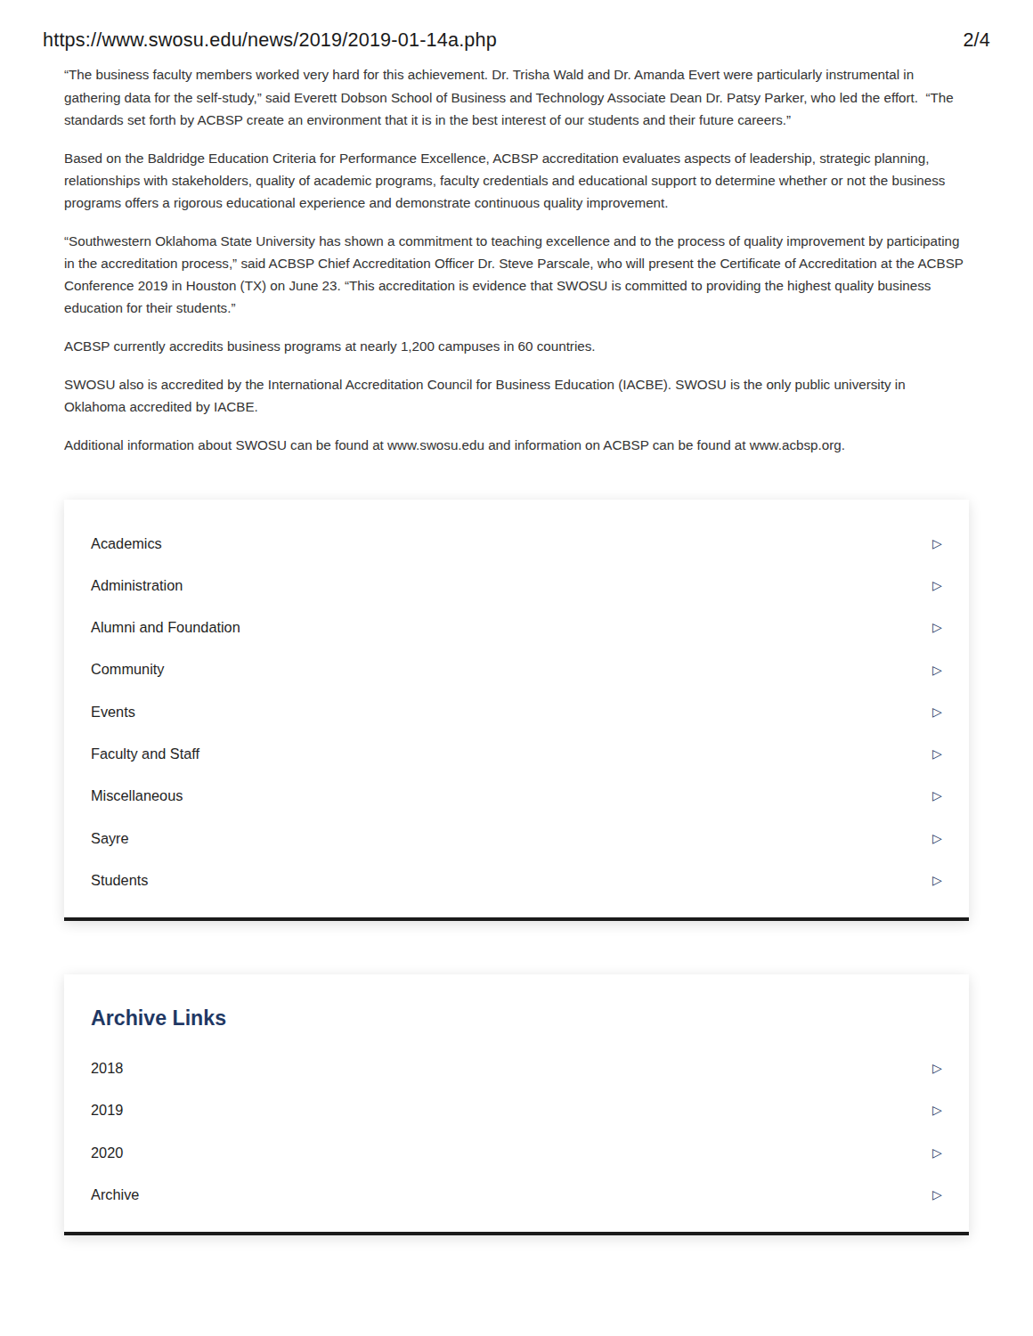https://www.swosu.edu/news/2019/2019-01-14a.php 2/4
“The business faculty members worked very hard for this achievement. Dr. Trisha Wald and Dr. Amanda Evert were particularly instrumental in gathering data for the self-study,” said Everett Dobson School of Business and Technology Associate Dean Dr. Patsy Parker, who led the effort. “The standards set forth by ACBSP create an environment that it is in the best interest of our students and their future careers.”
Based on the Baldridge Education Criteria for Performance Excellence, ACBSP accreditation evaluates aspects of leadership, strategic planning, relationships with stakeholders, quality of academic programs, faculty credentials and educational support to determine whether or not the business programs offers a rigorous educational experience and demonstrate continuous quality improvement.
“Southwestern Oklahoma State University has shown a commitment to teaching excellence and to the process of quality improvement by participating in the accreditation process,” said ACBSP Chief Accreditation Officer Dr. Steve Parscale, who will present the Certificate of Accreditation at the ACBSP Conference 2019 in Houston (TX) on June 23. “This accreditation is evidence that SWOSU is committed to providing the highest quality business education for their students.”
ACBSP currently accredits business programs at nearly 1,200 campuses in 60 countries.
SWOSU also is accredited by the International Accreditation Council for Business Education (IACBE). SWOSU is the only public university in Oklahoma accredited by IACBE.
Additional information about SWOSU can be found at www.swosu.edu and information on ACBSP can be found at www.acbsp.org.
Academics▷
Administration▷
Alumni and Foundation▷
Community▷
Events▷
Faculty and Staff▷
Miscellaneous▷
Sayre▷
Students▷
Archive Links
2018▷
2019▷
2020▷
Archive▷